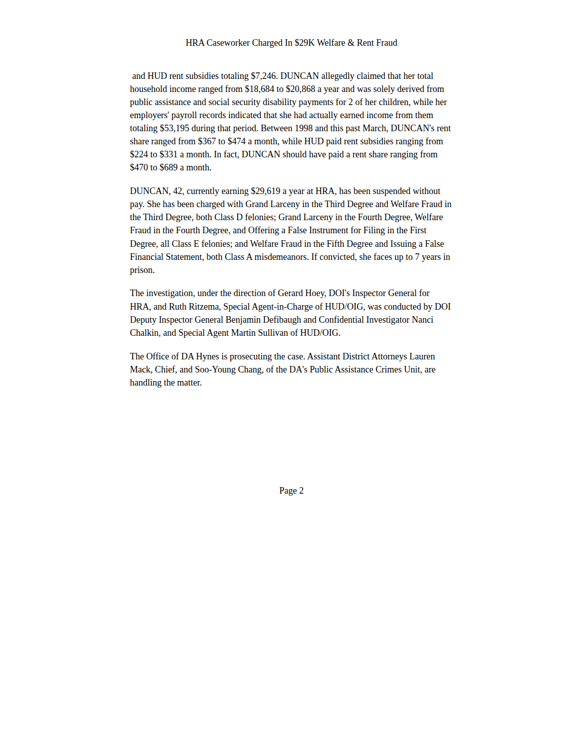HRA Caseworker Charged In $29K Welfare & Rent Fraud
and HUD rent subsidies totaling $7,246. DUNCAN allegedly claimed that her total household income ranged from $18,684 to $20,868 a year and was solely derived from public assistance and social security disability payments for 2 of her children, while her employers' payroll records indicated that she had actually earned income from them totaling $53,195 during that period. Between 1998 and this past March, DUNCAN's rent share ranged from $367 to $474 a month, while HUD paid rent subsidies ranging from $224 to $331 a month. In fact, DUNCAN should have paid a rent share ranging from $470 to $689 a month.
DUNCAN, 42, currently earning $29,619 a year at HRA, has been suspended without pay. She has been charged with Grand Larceny in the Third Degree and Welfare Fraud in the Third Degree, both Class D felonies; Grand Larceny in the Fourth Degree, Welfare Fraud in the Fourth Degree, and Offering a False Instrument for Filing in the First Degree, all Class E felonies; and Welfare Fraud in the Fifth Degree and Issuing a False Financial Statement, both Class A misdemeanors. If convicted, she faces up to 7 years in prison.
The investigation, under the direction of Gerard Hoey, DOI's Inspector General for HRA, and Ruth Ritzema, Special Agent-in-Charge of HUD/OIG, was conducted by DOI Deputy Inspector General Benjamin Defibaugh and Confidential Investigator Nanci Chalkin, and Special Agent Martin Sullivan of HUD/OIG.
The Office of DA Hynes is prosecuting the case. Assistant District Attorneys Lauren Mack, Chief, and Soo-Young Chang, of the DA's Public Assistance Crimes Unit, are handling the matter.
Page 2